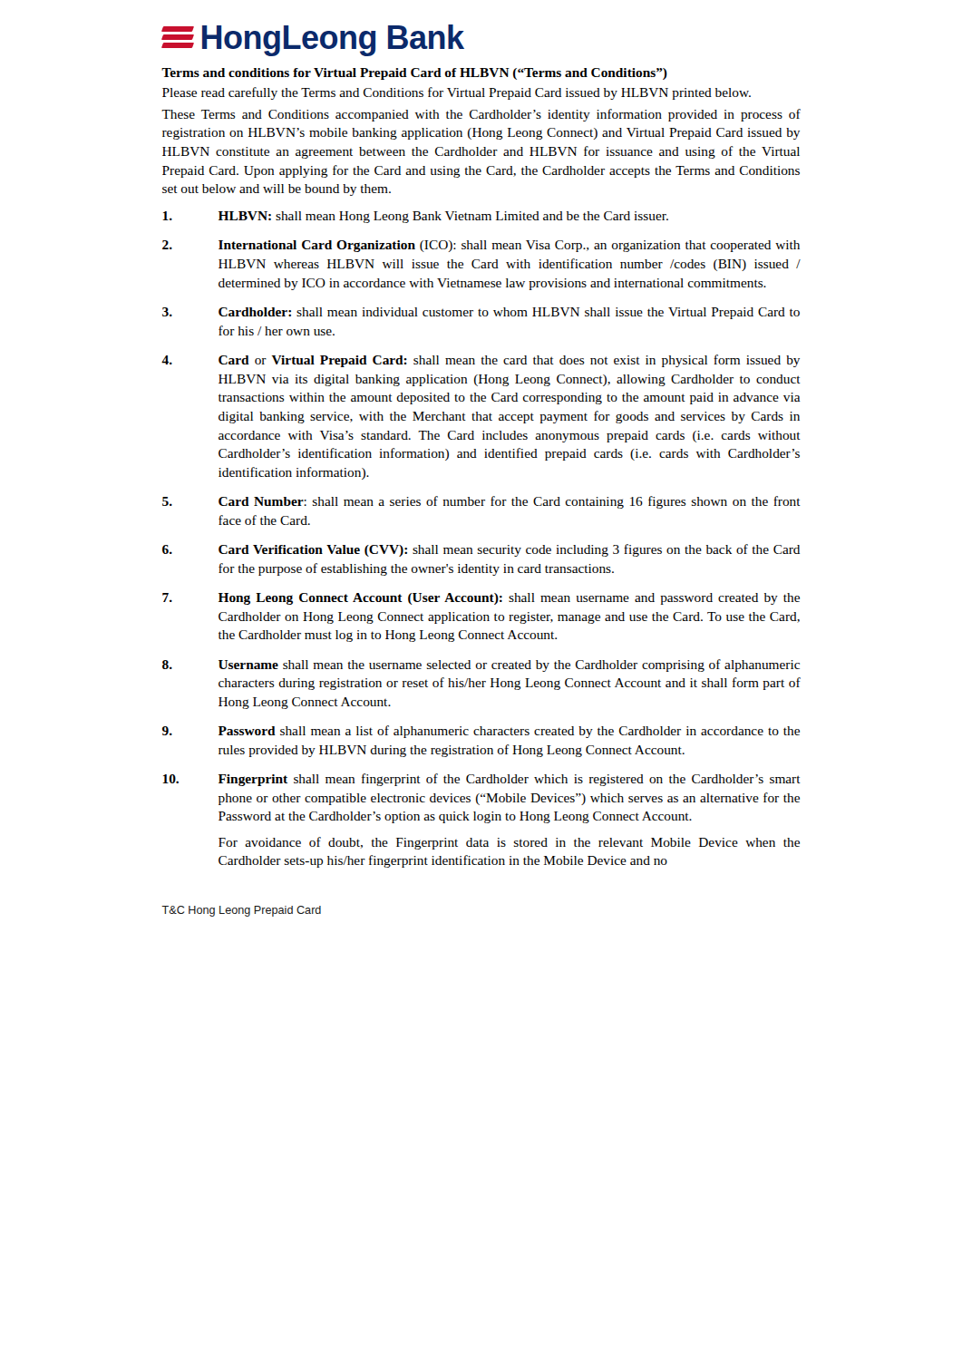HongLeong Bank
Terms and conditions for Virtual Prepaid Card of HLBVN (“Terms and Conditions”)
Please read carefully the Terms and Conditions for Virtual Prepaid Card issued by HLBVN printed below.
These Terms and Conditions accompanied with the Cardholder’s identity information provided in process of registration on HLBVN’s mobile banking application (Hong Leong Connect) and Virtual Prepaid Card issued by HLBVN constitute an agreement between the Cardholder and HLBVN for issuance and using of the Virtual Prepaid Card. Upon applying for the Card and using the Card, the Cardholder accepts the Terms and Conditions set out below and will be bound by them.
HLBVN: shall mean Hong Leong Bank Vietnam Limited and be the Card issuer.
International Card Organization (ICO): shall mean Visa Corp., an organization that cooperated with HLBVN whereas HLBVN will issue the Card with identification number /codes (BIN) issued / determined by ICO in accordance with Vietnamese law provisions and international commitments.
Cardholder: shall mean individual customer to whom HLBVN shall issue the Virtual Prepaid Card to for his / her own use.
Card or Virtual Prepaid Card: shall mean the card that does not exist in physical form issued by HLBVN via its digital banking application (Hong Leong Connect), allowing Cardholder to conduct transactions within the amount deposited to the Card corresponding to the amount paid in advance via digital banking service, with the Merchant that accept payment for goods and services by Cards in accordance with Visa’s standard. The Card includes anonymous prepaid cards (i.e. cards without Cardholder’s identification information) and identified prepaid cards (i.e. cards with Cardholder’s identification information).
Card Number: shall mean a series of number for the Card containing 16 figures shown on the front face of the Card.
Card Verification Value (CVV): shall mean security code including 3 figures on the back of the Card for the purpose of establishing the owner's identity in card transactions.
Hong Leong Connect Account (User Account): shall mean username and password created by the Cardholder on Hong Leong Connect application to register, manage and use the Card. To use the Card, the Cardholder must log in to Hong Leong Connect Account.
Username shall mean the username selected or created by the Cardholder comprising of alphanumeric characters during registration or reset of his/her Hong Leong Connect Account and it shall form part of Hong Leong Connect Account.
Password shall mean a list of alphanumeric characters created by the Cardholder in accordance to the rules provided by HLBVN during the registration of Hong Leong Connect Account.
Fingerprint shall mean fingerprint of the Cardholder which is registered on the Cardholder’s smart phone or other compatible electronic devices (“Mobile Devices”) which serves as an alternative for the Password at the Cardholder’s option as quick login to Hong Leong Connect Account.
For avoidance of doubt, the Fingerprint data is stored in the relevant Mobile Device when the Cardholder sets-up his/her fingerprint identification in the Mobile Device and no
T&C Hong Leong Prepaid Card